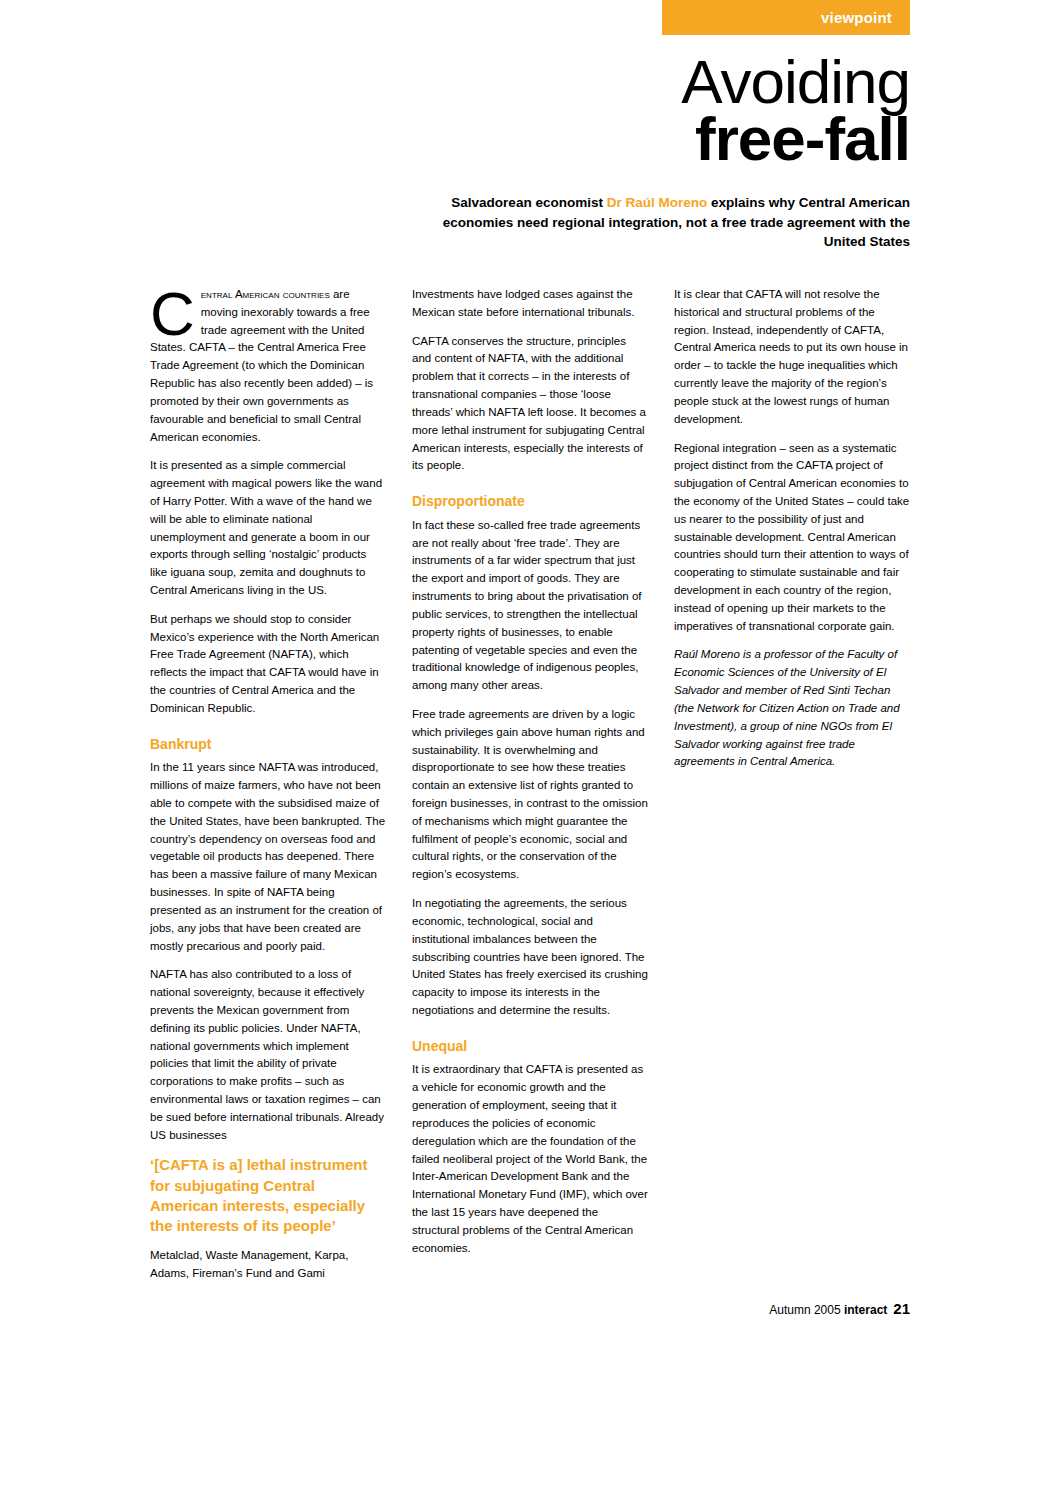viewpoint
Avoiding free-fall
Salvadorean economist Dr Raúl Moreno explains why Central American economies need regional integration, not a free trade agreement with the United States
Central American countries are moving inexorably towards a free trade agreement with the United States. CAFTA – the Central America Free Trade Agreement (to which the Dominican Republic has also recently been added) – is promoted by their own governments as favourable and beneficial to small Central American economies.
It is presented as a simple commercial agreement with magical powers like the wand of Harry Potter. With a wave of the hand we will be able to eliminate national unemployment and generate a boom in our exports through selling ‘nostalgic’ products like iguana soup, zemita and doughnuts to Central Americans living in the US.
But perhaps we should stop to consider Mexico’s experience with the North American Free Trade Agreement (NAFTA), which reflects the impact that CAFTA would have in the countries of Central America and the Dominican Republic.
Bankrupt
In the 11 years since NAFTA was introduced, millions of maize farmers, who have not been able to compete with the subsidised maize of the United States, have been bankrupted. The country’s dependency on overseas food and vegetable oil products has deepened. There has been a massive failure of many Mexican businesses. In spite of NAFTA being presented as an instrument for the creation of jobs, any jobs that have been created are mostly precarious and poorly paid.
NAFTA has also contributed to a loss of national sovereignty, because it effectively prevents the Mexican government from defining its public policies. Under NAFTA, national governments which implement policies that limit the ability of private corporations to make profits – such as environmental laws or taxation regimes – can be sued before international tribunals. Already US businesses
‘[CAFTA is a] lethal instrument for subjugating Central American interests, especially the interests of its people’
Metalclad, Waste Management, Karpa, Adams, Fireman’s Fund and Gami Investments have lodged cases against the Mexican state before international tribunals.
CAFTA conserves the structure, principles and content of NAFTA, with the additional problem that it corrects – in the interests of transnational companies – those ‘loose threads’ which NAFTA left loose. It becomes a more lethal instrument for subjugating Central American interests, especially the interests of its people.
Disproportionate
In fact these so-called free trade agreements are not really about ‘free trade’. They are instruments of a far wider spectrum that just the export and import of goods. They are instruments to bring about the privatisation of public services, to strengthen the intellectual property rights of businesses, to enable patenting of vegetable species and even the traditional knowledge of indigenous peoples, among many other areas.
Free trade agreements are driven by a logic which privileges gain above human rights and sustainability. It is overwhelming and disproportionate to see how these treaties contain an extensive list of rights granted to foreign businesses, in contrast to the omission of mechanisms which might guarantee the fulfilment of people’s economic, social and cultural rights, or the conservation of the region’s ecosystems.
In negotiating the agreements, the serious economic, technological, social and institutional imbalances between the subscribing countries have been ignored. The United States has freely exercised its crushing capacity to impose its interests in the negotiations and determine the results.
Unequal
It is extraordinary that CAFTA is presented as a vehicle for economic growth and the generation of employment, seeing that it reproduces the policies of economic deregulation which are the foundation of the failed neoliberal project of the World Bank, the Inter-American Development Bank and the International Monetary Fund (IMF), which over the last 15 years have deepened the structural problems of the Central American economies.
It is clear that CAFTA will not resolve the historical and structural problems of the region. Instead, independently of CAFTA, Central America needs to put its own house in order – to tackle the huge inequalities which currently leave the majority of the region’s people stuck at the lowest rungs of human development.
Regional integration – seen as a systematic project distinct from the CAFTA project of subjugation of Central American economies to the economy of the United States – could take us nearer to the possibility of just and sustainable development. Central American countries should turn their attention to ways of cooperating to stimulate sustainable and fair development in each country of the region, instead of opening up their markets to the imperatives of transnational corporate gain.
Raúl Moreno is a professor of the Faculty of Economic Sciences of the University of El Salvador and member of Red Sinti Techan (the Network for Citizen Action on Trade and Investment), a group of nine NGOs from El Salvador working against free trade agreements in Central America.
Autumn 2005 interact 21